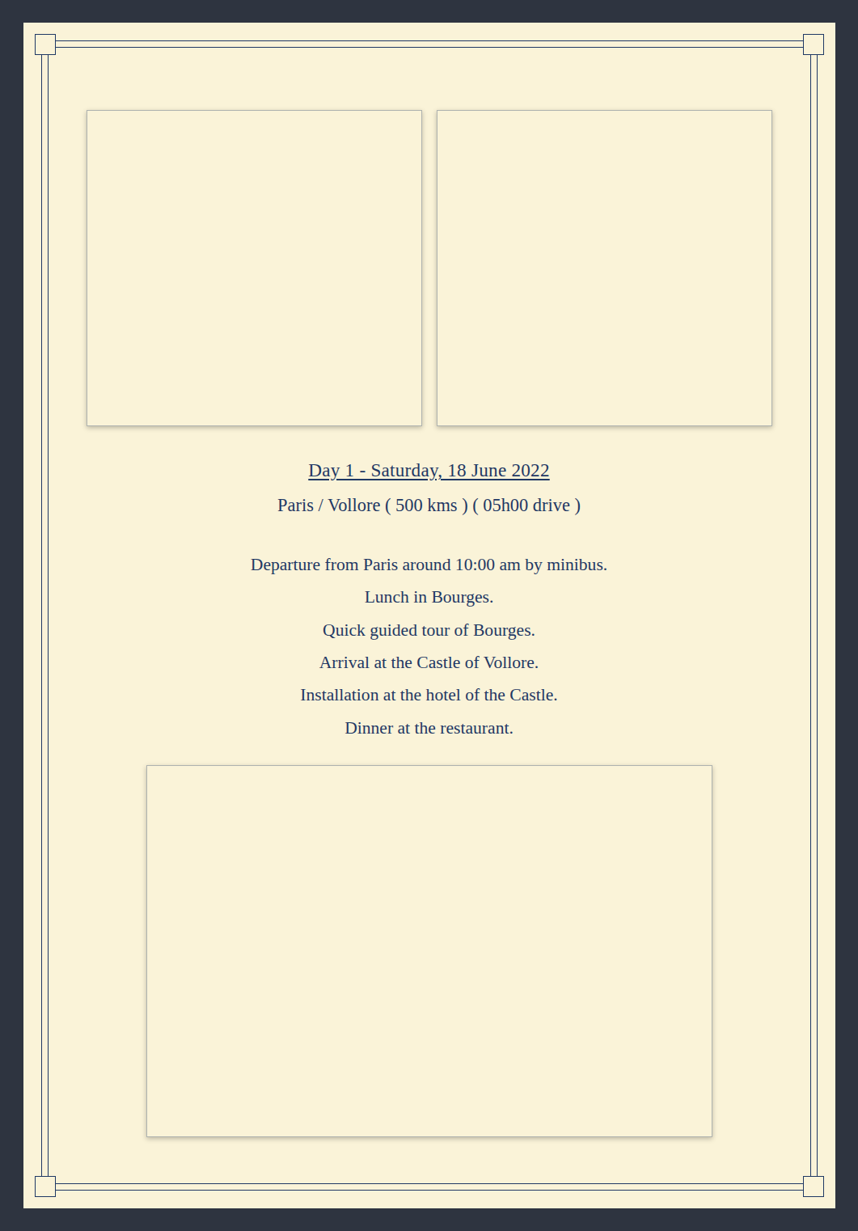Paris
Bourges
Day 1 - Saturday, 18 June 2022
Paris / Vollore ( 500 kms ) ( 05h00 drive )
Departure from Paris around 10:00 am by minibus.
Lunch in Bourges.
Quick guided tour of Bourges.
Arrival at the Castle of Vollore.
Installation at the hotel of the Castle.
Dinner at the restaurant.
Castle of Vollore